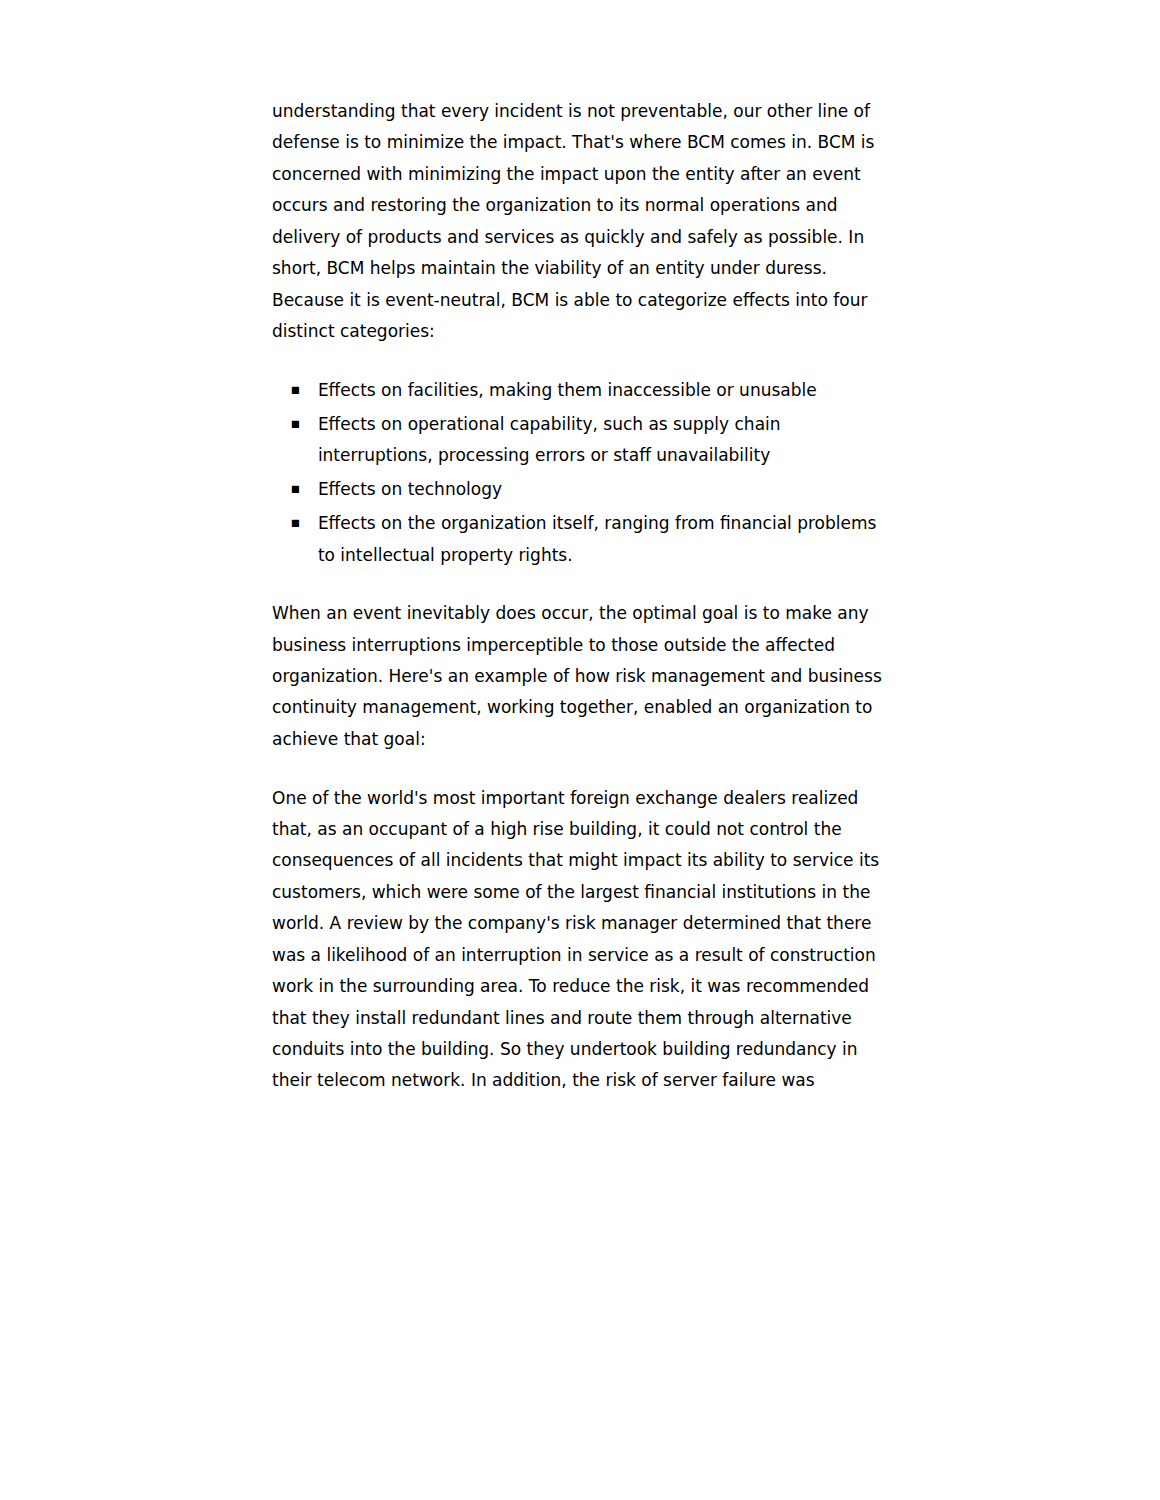understanding that every incident is not preventable, our other line of defense is to minimize the impact. That's where BCM comes in. BCM is concerned with minimizing the impact upon the entity after an event occurs and restoring the organization to its normal operations and delivery of products and services as quickly and safely as possible. In short, BCM helps maintain the viability of an entity under duress. Because it is event-neutral, BCM is able to categorize effects into four distinct categories:
Effects on facilities, making them inaccessible or unusable
Effects on operational capability, such as supply chain interruptions, processing errors or staff unavailability
Effects on technology
Effects on the organization itself, ranging from financial problems to intellectual property rights.
When an event inevitably does occur, the optimal goal is to make any business interruptions imperceptible to those outside the affected organization. Here's an example of how risk management and business continuity management, working together, enabled an organization to achieve that goal:
One of the world's most important foreign exchange dealers realized that, as an occupant of a high rise building, it could not control the consequences of all incidents that might impact its ability to service its customers, which were some of the largest financial institutions in the world. A review by the company's risk manager determined that there was a likelihood of an interruption in service as a result of construction work in the surrounding area. To reduce the risk, it was recommended that they install redundant lines and route them through alternative conduits into the building. So they undertook building redundancy in their telecom network. In addition, the risk of server failure was